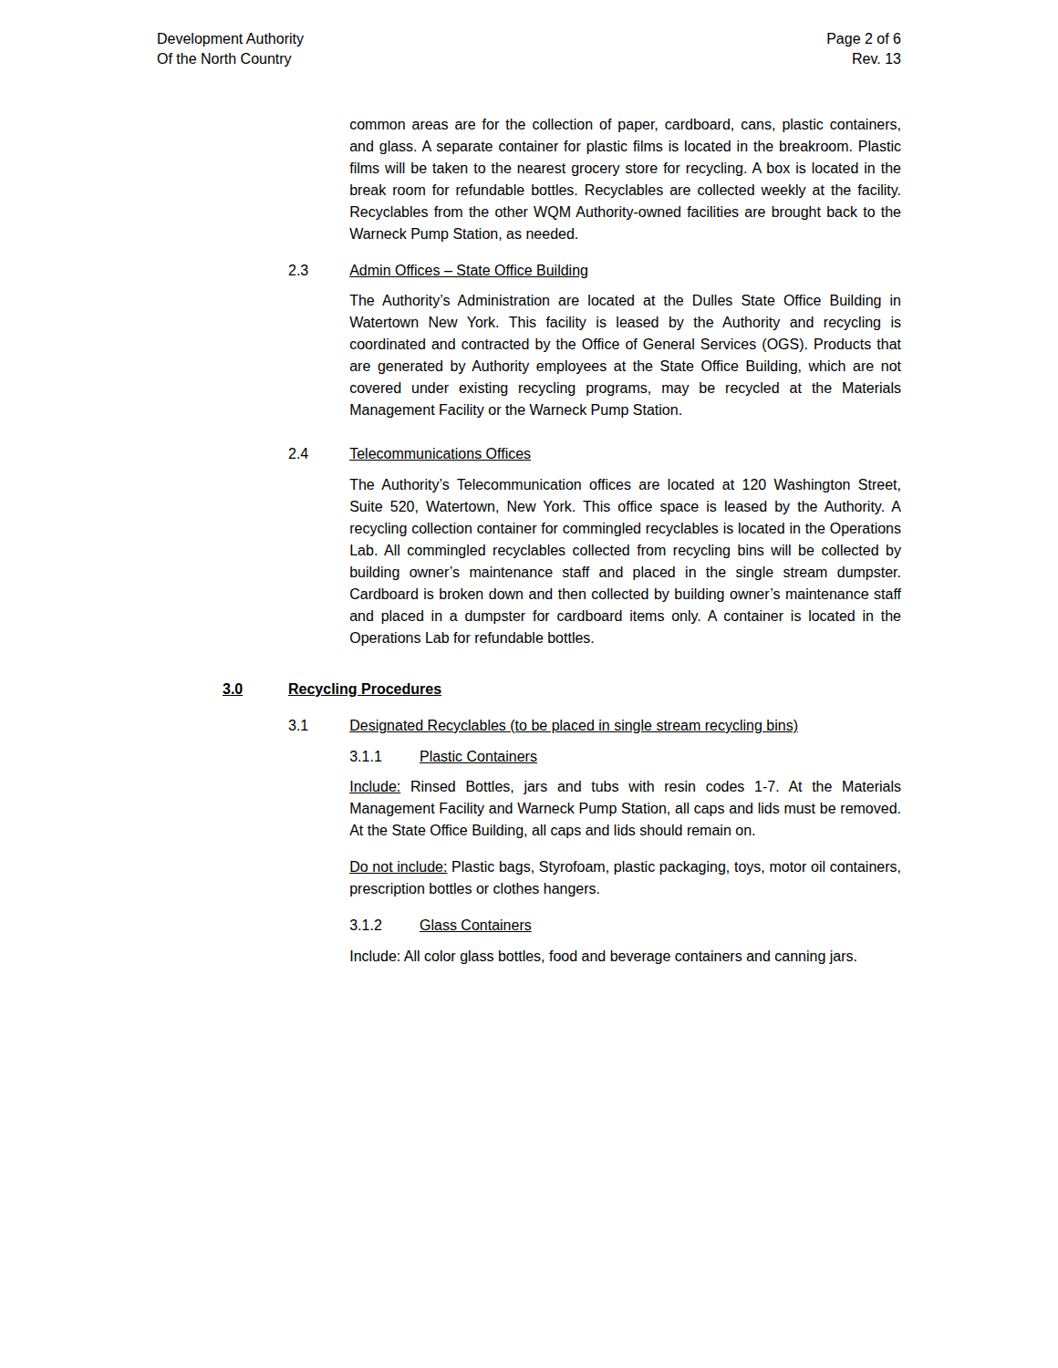Development Authority
Of the North Country
Page 2 of 6
Rev. 13
common areas are for the collection of paper, cardboard, cans, plastic containers, and glass. A separate container for plastic films is located in the breakroom. Plastic films will be taken to the nearest grocery store for recycling. A box is located in the break room for refundable bottles. Recyclables are collected weekly at the facility. Recyclables from the other WQM Authority-owned facilities are brought back to the Warneck Pump Station, as needed.
2.3 Admin Offices – State Office Building
The Authority’s Administration are located at the Dulles State Office Building in Watertown New York. This facility is leased by the Authority and recycling is coordinated and contracted by the Office of General Services (OGS). Products that are generated by Authority employees at the State Office Building, which are not covered under existing recycling programs, may be recycled at the Materials Management Facility or the Warneck Pump Station.
2.4 Telecommunications Offices
The Authority’s Telecommunication offices are located at 120 Washington Street, Suite 520, Watertown, New York. This office space is leased by the Authority. A recycling collection container for commingled recyclables is located in the Operations Lab. All commingled recyclables collected from recycling bins will be collected by building owner’s maintenance staff and placed in the single stream dumpster. Cardboard is broken down and then collected by building owner’s maintenance staff and placed in a dumpster for cardboard items only. A container is located in the Operations Lab for refundable bottles.
3.0 Recycling Procedures
3.1 Designated Recyclables (to be placed in single stream recycling bins)
3.1.1 Plastic Containers
Include: Rinsed Bottles, jars and tubs with resin codes 1-7. At the Materials Management Facility and Warneck Pump Station, all caps and lids must be removed. At the State Office Building, all caps and lids should remain on.
Do not include: Plastic bags, Styrofoam, plastic packaging, toys, motor oil containers, prescription bottles or clothes hangers.
3.1.2 Glass Containers
Include: All color glass bottles, food and beverage containers and canning jars.